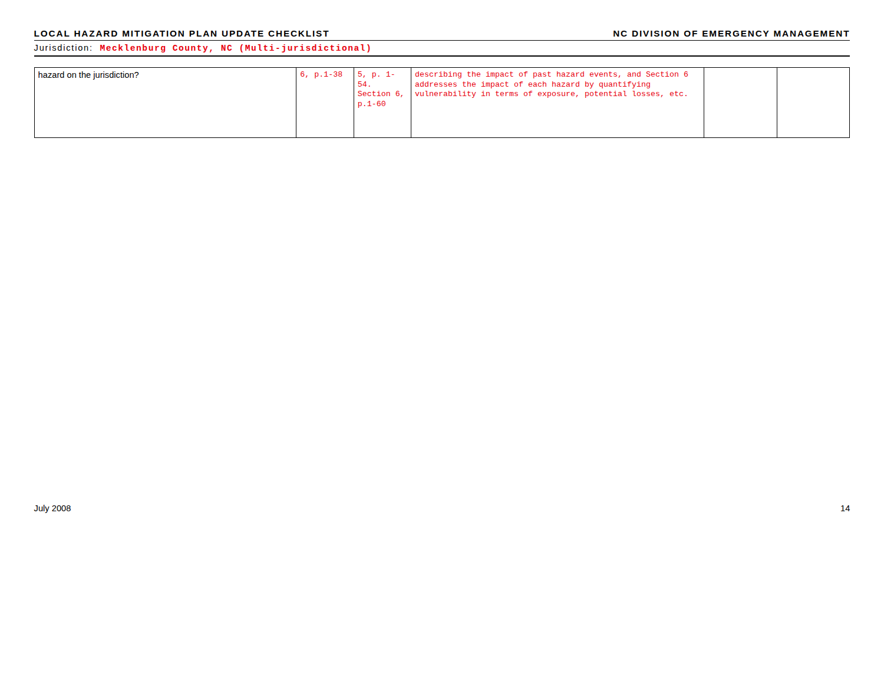LOCAL HAZARD MITIGATION PLAN UPDATE CHECKLIST
NC DIVISION OF EMERGENCY MANAGEMENT
Jurisdiction: Mecklenburg County, NC (Multi-jurisdictional)
| hazard on the jurisdiction? | 6, p.1-38 | 5, p. 1-54. Section 6, p.1-60 | describing the impact of past hazard events, and Section 6 addresses the impact of each hazard by quantifying vulnerability in terms of exposure, potential losses, etc. | | |
July 2008
14